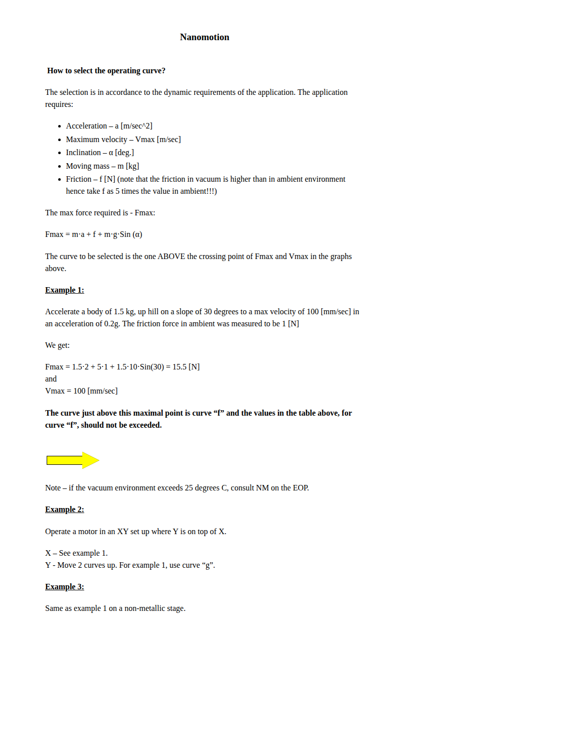Nanomotion
How to select the operating curve?
The selection is in accordance to the dynamic requirements of the application. The application requires:
Acceleration – a [m/sec^2]
Maximum velocity – Vmax [m/sec]
Inclination – α [deg.]
Moving mass – m [kg]
Friction – f [N] (note that the friction in vacuum is higher than in ambient environment hence take f as 5 times the value in ambient!!!)
The max force required is - Fmax:
Fmax = m·a + f + m·g·Sin (α)
The curve to be selected is the one ABOVE the crossing point of Fmax and Vmax in the graphs above.
Example 1:
Accelerate a body of 1.5 kg, up hill on a slope of 30 degrees to a max velocity of 100 [mm/sec] in an acceleration of 0.2g. The friction force in ambient was measured to be 1 [N]
We get:
Fmax = 1.5·2 + 5·1 + 1.5·10·Sin(30) = 15.5 [N]
and
Vmax = 100 [mm/sec]
The curve just above this maximal point is curve “f” and the values in the table above, for curve “f”, should not be exceeded.
Note – if the vacuum environment exceeds 25 degrees C, consult NM on the EOP.
Example 2:
Operate a motor in an XY set up where Y is on top of X.
X – See example 1.
Y - Move 2 curves up. For example 1, use curve “g”.
Example 3:
Same as example 1 on a non-metallic stage.